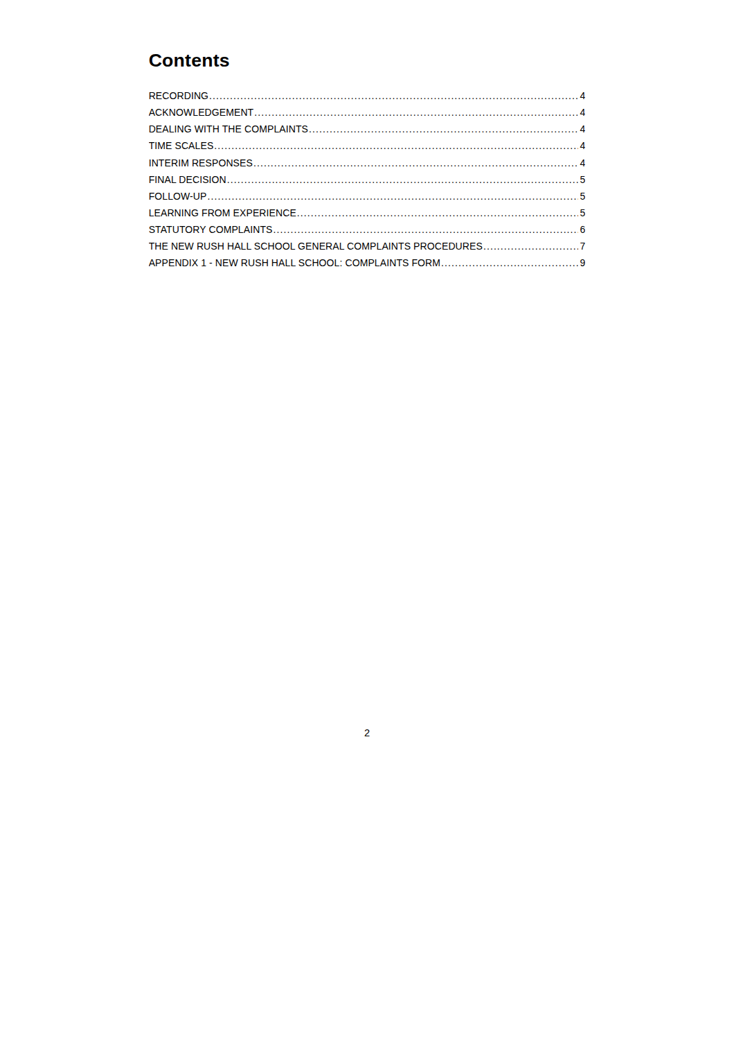Contents
RECORDING ........................................................................................................................................................................... 4
ACKNOWLEDGEMENT ............................................................................................................................................................... 4
DEALING WITH THE COMPLAINTS ............................................................................................................................. 4
TIME SCALES ..................................................................................................................................................................... 4
INTERIM RESPONSES ................................................................................................................................................. 4
FINAL DECISION ............................................................................................................................................................... 5
FOLLOW-UP ....................................................................................................................................................................... 5
LEARNING FROM EXPERIENCE ............................................................................................................................... 5
STATUTORY COMPLAINTS ......................................................................................................................................... 6
THE NEW RUSH HALL SCHOOL GENERAL COMPLAINTS PROCEDURES ......................................................... 7
APPENDIX 1 - NEW RUSH HALL SCHOOL: COMPLAINTS FORM ................................................................. 9
2